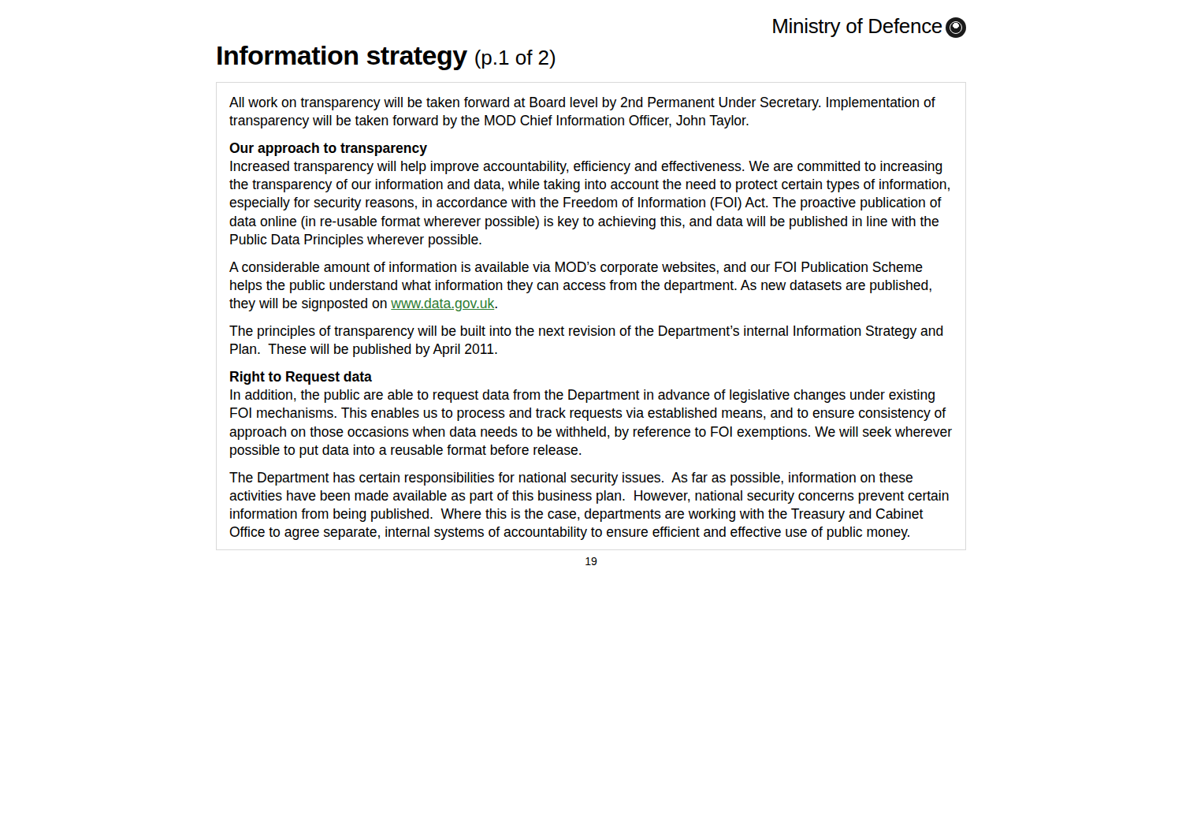Ministry of Defence
Information strategy (p.1 of 2)
All work on transparency will be taken forward at Board level by 2nd Permanent Under Secretary. Implementation of transparency will be taken forward by the MOD Chief Information Officer, John Taylor.
Our approach to transparency Increased transparency will help improve accountability, efficiency and effectiveness. We are committed to increasing the transparency of our information and data, while taking into account the need to protect certain types of information, especially for security reasons, in accordance with the Freedom of Information (FOI) Act. The proactive publication of data online (in re-usable format wherever possible) is key to achieving this, and data will be published in line with the Public Data Principles wherever possible.
A considerable amount of information is available via MOD’s corporate websites, and our FOI Publication Scheme helps the public understand what information they can access from the department. As new datasets are published, they will be signposted on www.data.gov.uk.
The principles of transparency will be built into the next revision of the Department’s internal Information Strategy and Plan. These will be published by April 2011.
Right to Request data In addition, the public are able to request data from the Department in advance of legislative changes under existing FOI mechanisms. This enables us to process and track requests via established means, and to ensure consistency of approach on those occasions when data needs to be withheld, by reference to FOI exemptions. We will seek wherever possible to put data into a reusable format before release.
The Department has certain responsibilities for national security issues. As far as possible, information on these activities have been made available as part of this business plan. However, national security concerns prevent certain information from being published. Where this is the case, departments are working with the Treasury and Cabinet Office to agree separate, internal systems of accountability to ensure efficient and effective use of public money.
19